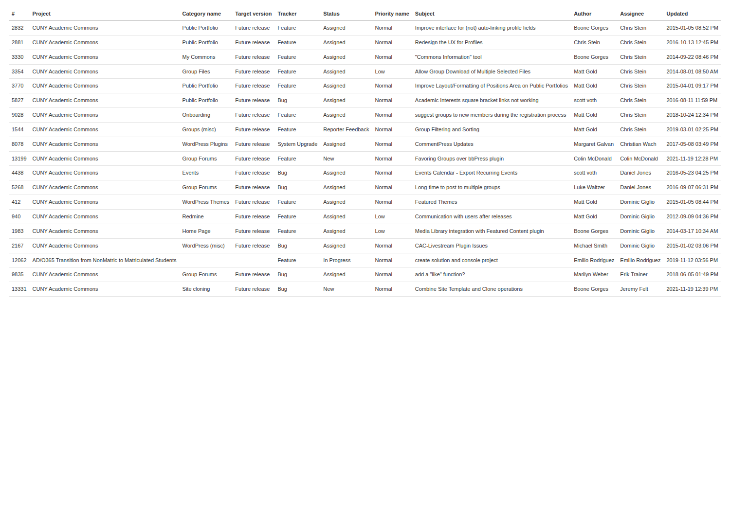| # | Project | Category name | Target version | Tracker | Status | Priority name | Subject | Author | Assignee | Updated |
| --- | --- | --- | --- | --- | --- | --- | --- | --- | --- | --- |
| 2832 | CUNY Academic Commons | Public Portfolio | Future release | Feature | Assigned | Normal | Improve interface for (not) auto-linking profile fields | Boone Gorges | Chris Stein | 2015-01-05 08:52 PM |
| 2881 | CUNY Academic Commons | Public Portfolio | Future release | Feature | Assigned | Normal | Redesign the UX for Profiles | Chris Stein | Chris Stein | 2016-10-13 12:45 PM |
| 3330 | CUNY Academic Commons | My Commons | Future release | Feature | Assigned | Normal | "Commons Information" tool | Boone Gorges | Chris Stein | 2014-09-22 08:46 PM |
| 3354 | CUNY Academic Commons | Group Files | Future release | Feature | Assigned | Low | Allow Group Download of Multiple Selected Files | Matt Gold | Chris Stein | 2014-08-01 08:50 AM |
| 3770 | CUNY Academic Commons | Public Portfolio | Future release | Feature | Assigned | Normal | Improve Layout/Formatting of Positions Area on Public Portfolios | Matt Gold | Chris Stein | 2015-04-01 09:17 PM |
| 5827 | CUNY Academic Commons | Public Portfolio | Future release | Bug | Assigned | Normal | Academic Interests square bracket links not working | scott voth | Chris Stein | 2016-08-11 11:59 PM |
| 9028 | CUNY Academic Commons | Onboarding | Future release | Feature | Assigned | Normal | suggest groups to new members during the registration process | Matt Gold | Chris Stein | 2018-10-24 12:34 PM |
| 1544 | CUNY Academic Commons | Groups (misc) | Future release | Feature | Reporter Feedback | Normal | Group Filtering and Sorting | Matt Gold | Chris Stein | 2019-03-01 02:25 PM |
| 8078 | CUNY Academic Commons | WordPress Plugins | Future release | System Upgrade | Assigned | Normal | CommentPress Updates | Margaret Galvan | Christian Wach | 2017-05-08 03:49 PM |
| 13199 | CUNY Academic Commons | Group Forums | Future release | Feature | New | Normal | Favoring Groups over bbPress plugin | Colin McDonald | Colin McDonald | 2021-11-19 12:28 PM |
| 4438 | CUNY Academic Commons | Events | Future release | Bug | Assigned | Normal | Events Calendar - Export Recurring Events | scott voth | Daniel Jones | 2016-05-23 04:25 PM |
| 5268 | CUNY Academic Commons | Group Forums | Future release | Bug | Assigned | Normal | Long-time to post to multiple groups | Luke Waltzer | Daniel Jones | 2016-09-07 06:31 PM |
| 412 | CUNY Academic Commons | WordPress Themes | Future release | Feature | Assigned | Normal | Featured Themes | Matt Gold | Dominic Giglio | 2015-01-05 08:44 PM |
| 940 | CUNY Academic Commons | Redmine | Future release | Feature | Assigned | Low | Communication with users after releases | Matt Gold | Dominic Giglio | 2012-09-09 04:36 PM |
| 1983 | CUNY Academic Commons | Home Page | Future release | Feature | Assigned | Low | Media Library integration with Featured Content plugin | Boone Gorges | Dominic Giglio | 2014-03-17 10:34 AM |
| 2167 | CUNY Academic Commons | WordPress (misc) | Future release | Bug | Assigned | Normal | CAC-Livestream Plugin Issues | Michael Smith | Dominic Giglio | 2015-01-02 03:06 PM |
| 12062 | AD/O365 Transition from NonMatric to Matriculated Students | | | Feature | In Progress | Normal | create solution and console project | Emilio Rodriguez | Emilio Rodriguez | 2019-11-12 03:56 PM |
| 9835 | CUNY Academic Commons | Group Forums | Future release | Bug | Assigned | Normal | add a "like" function? | Marilyn Weber | Erik Trainer | 2018-06-05 01:49 PM |
| 13331 | CUNY Academic Commons | Site cloning | Future release | Bug | New | Normal | Combine Site Template and Clone operations | Boone Gorges | Jeremy Felt | 2021-11-19 12:39 PM |